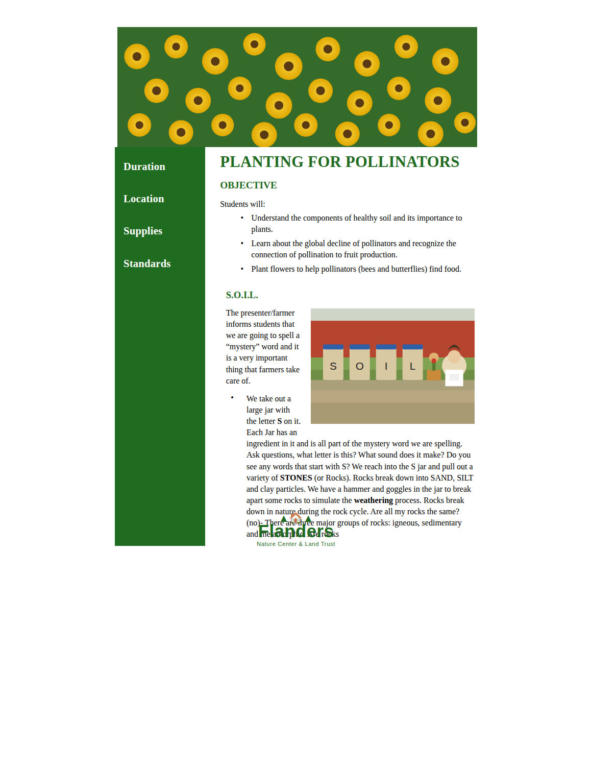Duration
Location
Supplies
Standards
PLANTING FOR POLLINATORS
OBJECTIVE
Students will:
Understand the components of healthy soil and its importance to plants.
Learn about the global decline of pollinators and recognize the connection of pollination to fruit production.
Plant flowers to help pollinators (bees and butterflies) find food.
S.O.I.L.
The presenter/farmer informs students that we are going to spell a “mystery” word and it is a very important thing that farmers take care of.
We take out a large jar with the letter S on it. Each Jar has an ingredient in it and is all part of the mystery word we are spelling. Ask questions, what letter is this? What sound does it make? Do you see any words that start with S? We reach into the S jar and pull out a variety of STONES (or Rocks). Rocks break down into SAND, SILT and clay particles. We have a hammer and goggles in the jar to break apart some rocks to simulate the weathering process. Rocks break down in nature during the rock cycle. Are all my rocks the same? (no)- There are three major groups of rocks: igneous, sedimentary and metamorphic. Are rocks
▲🏠▲
Flanders
Nature Center & Land Trust